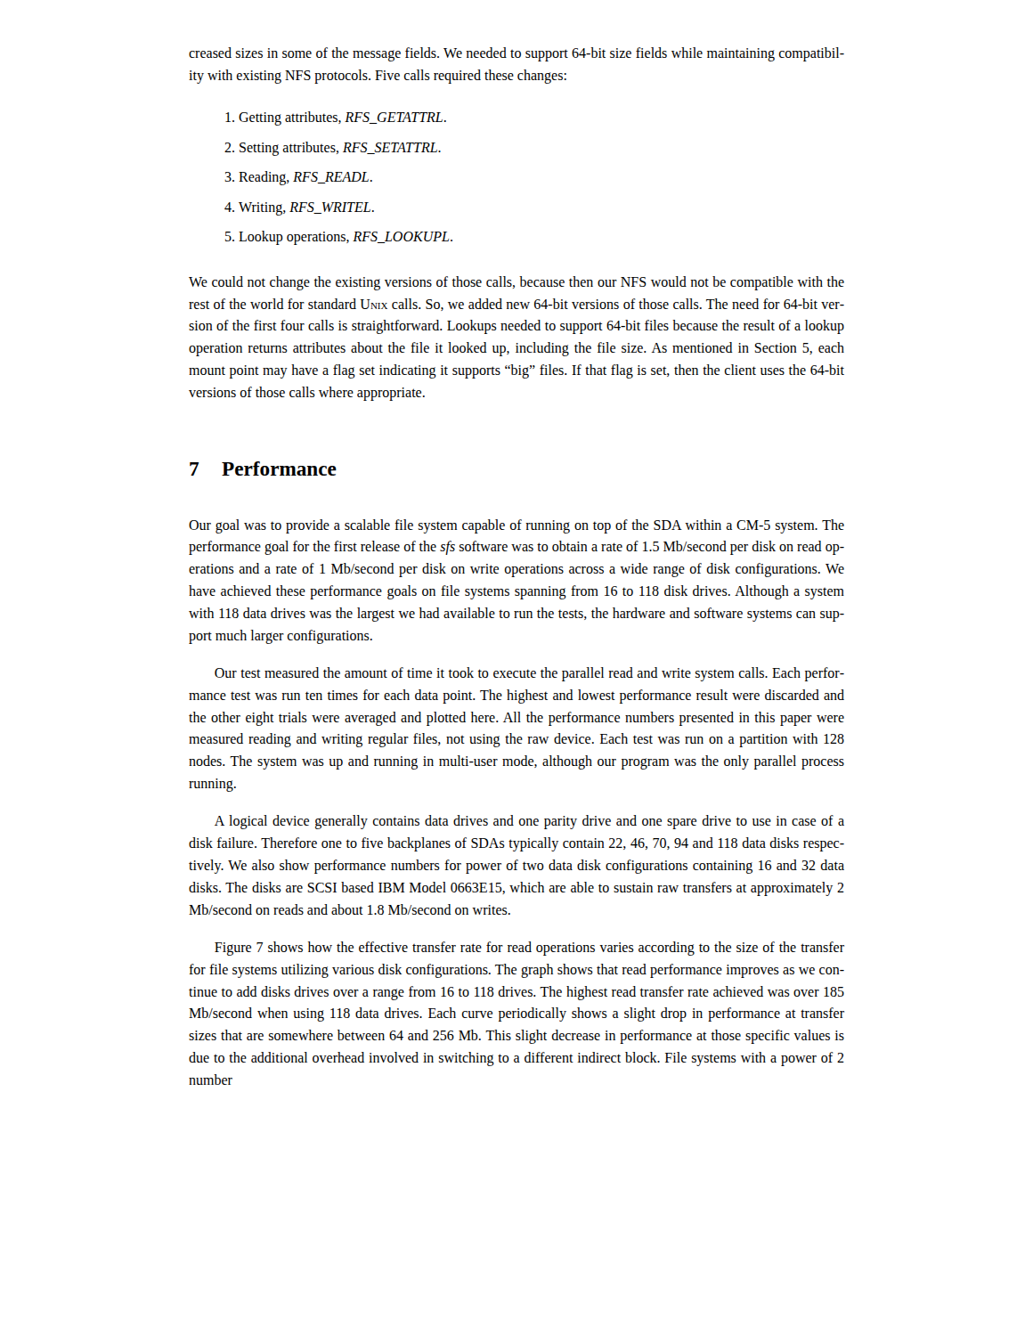creased sizes in some of the message fields. We needed to support 64-bit size fields while maintaining compatibility with existing NFS protocols. Five calls required these changes:
Getting attributes, RFS_GETATTRL.
Setting attributes, RFS_SETATTRL.
Reading, RFS_READL.
Writing, RFS_WRITEL.
Lookup operations, RFS_LOOKUPL.
We could not change the existing versions of those calls, because then our NFS would not be compatible with the rest of the world for standard Unix calls. So, we added new 64-bit versions of those calls. The need for 64-bit version of the first four calls is straightforward. Lookups needed to support 64-bit files because the result of a lookup operation returns attributes about the file it looked up, including the file size. As mentioned in Section 5, each mount point may have a flag set indicating it supports “big” files. If that flag is set, then the client uses the 64-bit versions of those calls where appropriate.
7 Performance
Our goal was to provide a scalable file system capable of running on top of the SDA within a CM-5 system. The performance goal for the first release of the sfs software was to obtain a rate of 1.5 Mb/second per disk on read operations and a rate of 1 Mb/second per disk on write operations across a wide range of disk configurations. We have achieved these performance goals on file systems spanning from 16 to 118 disk drives. Although a system with 118 data drives was the largest we had available to run the tests, the hardware and software systems can support much larger configurations.
Our test measured the amount of time it took to execute the parallel read and write system calls. Each performance test was run ten times for each data point. The highest and lowest performance result were discarded and the other eight trials were averaged and plotted here. All the performance numbers presented in this paper were measured reading and writing regular files, not using the raw device. Each test was run on a partition with 128 nodes. The system was up and running in multi-user mode, although our program was the only parallel process running.
A logical device generally contains data drives and one parity drive and one spare drive to use in case of a disk failure. Therefore one to five backplanes of SDAs typically contain 22, 46, 70, 94 and 118 data disks respectively. We also show performance numbers for power of two data disk configurations containing 16 and 32 data disks. The disks are SCSI based IBM Model 0663E15, which are able to sustain raw transfers at approximately 2 Mb/second on reads and about 1.8 Mb/second on writes.
Figure 7 shows how the effective transfer rate for read operations varies according to the size of the transfer for file systems utilizing various disk configurations. The graph shows that read performance improves as we continue to add disks drives over a range from 16 to 118 drives. The highest read transfer rate achieved was over 185 Mb/second when using 118 data drives. Each curve periodically shows a slight drop in performance at transfer sizes that are somewhere between 64 and 256 Mb. This slight decrease in performance at those specific values is due to the additional overhead involved in switching to a different indirect block. File systems with a power of 2 number